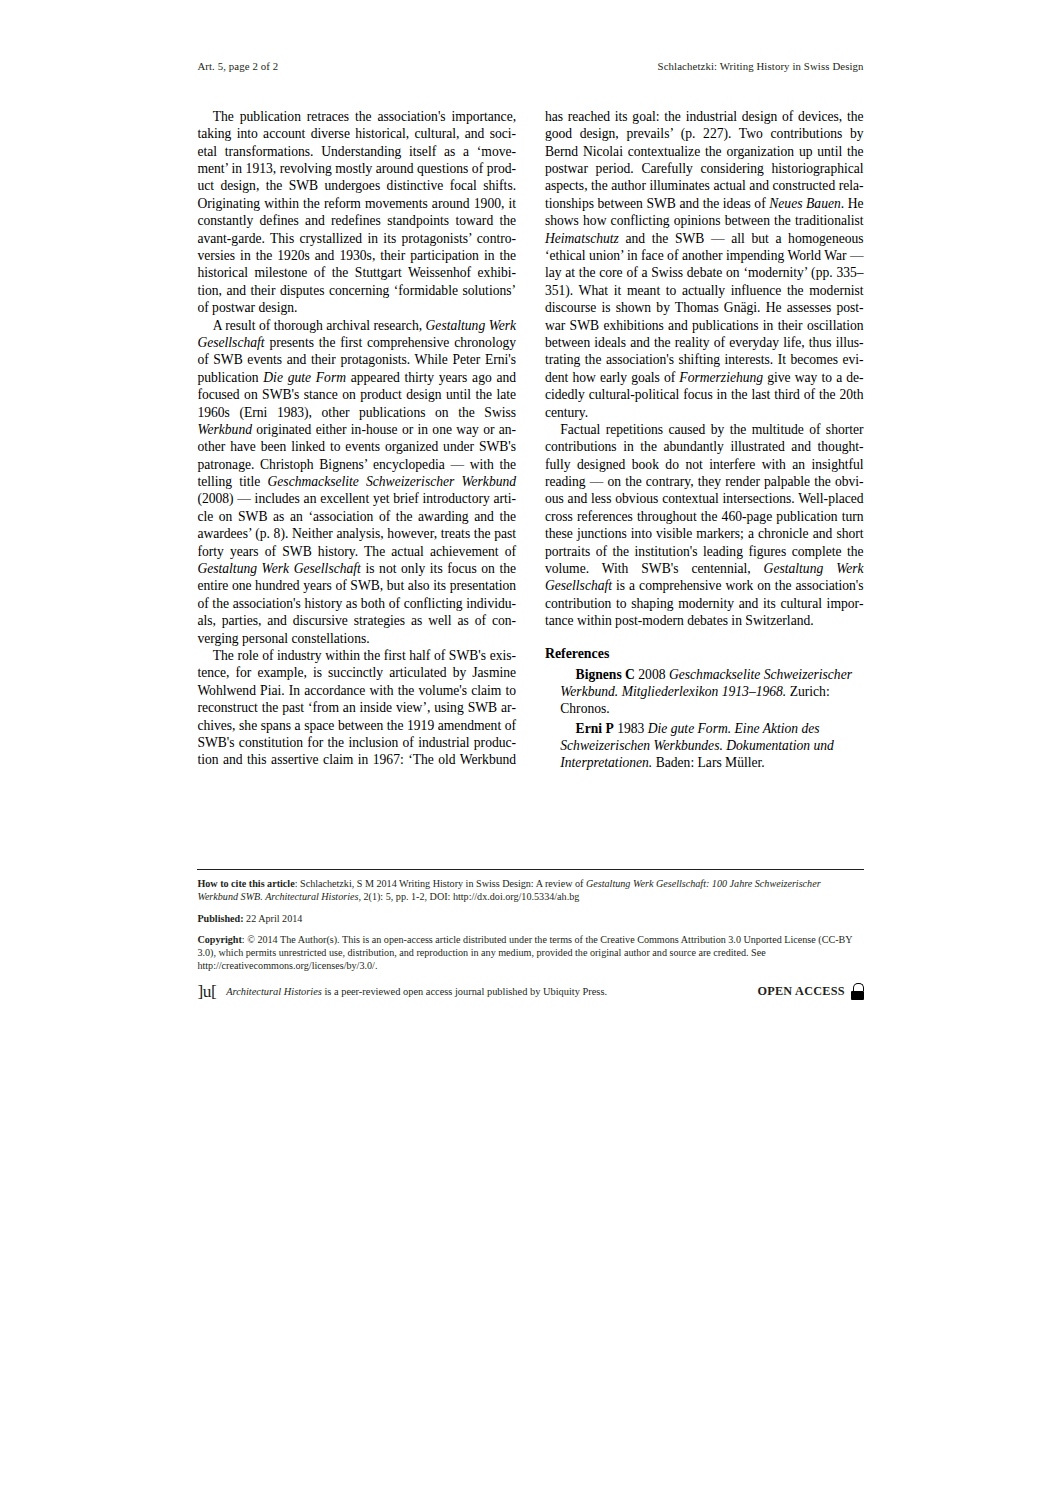Art. 5, page 2 of 2
Schlachetzki: Writing History in Swiss Design
The publication retraces the association's importance, taking into account diverse historical, cultural, and societal transformations. Understanding itself as a ‘movement’ in 1913, revolving mostly around questions of product design, the SWB undergoes distinctive focal shifts. Originating within the reform movements around 1900, it constantly defines and redefines standpoints toward the avant-garde. This crystallized in its protagonists’ controversies in the 1920s and 1930s, their participation in the historical milestone of the Stuttgart Weissenhof exhibition, and their disputes concerning ‘formidable solutions’ of postwar design.
A result of thorough archival research, Gestaltung Werk Gesellschaft presents the first comprehensive chronology of SWB events and their protagonists. While Peter Erni's publication Die gute Form appeared thirty years ago and focused on SWB's stance on product design until the late 1960s (Erni 1983), other publications on the Swiss Werkbund originated either in-house or in one way or another have been linked to events organized under SWB's patronage. Christoph Bignens’ encyclopedia — with the telling title Geschmackselite Schweizerischer Werkbund (2008) — includes an excellent yet brief introductory article on SWB as an ‘association of the awarding and the awardees’ (p. 8). Neither analysis, however, treats the past forty years of SWB history. The actual achievement of Gestaltung Werk Gesellschaft is not only its focus on the entire one hundred years of SWB, but also its presentation of the association's history as both of conflicting individuals, parties, and discursive strategies as well as of converging personal constellations.
The role of industry within the first half of SWB's existence, for example, is succinctly articulated by Jasmine Wohlwend Piai. In accordance with the volume's claim to reconstruct the past ‘from an inside view’, using SWB archives, she spans a space between the 1919 amendment of SWB's constitution for the inclusion of industrial production and this assertive claim in 1967: ‘The old Werkbund has reached its goal: the industrial design of devices, the good design, prevails’ (p. 227). Two contributions by Bernd Nicolai contextualize the organization up until the postwar period. Carefully considering historiographical aspects, the author illuminates actual and constructed relationships between SWB and the ideas of Neues Bauen. He shows how conflicting opinions between the traditionalist Heimatschutz and the SWB — all but a homogeneous ‘ethical union’ in face of another impending World War — lay at the core of a Swiss debate on ‘modernity’ (pp. 335–351). What it meant to actually influence the modernist discourse is shown by Thomas Gnägi. He assesses postwar SWB exhibitions and publications in their oscillation between ideals and the reality of everyday life, thus illustrating the association's shifting interests. It becomes evident how early goals of Formerziehung give way to a decidedly cultural-political focus in the last third of the 20th century.
Factual repetitions caused by the multitude of shorter contributions in the abundantly illustrated and thoughtfully designed book do not interfere with an insightful reading — on the contrary, they render palpable the obvious and less obvious contextual intersections. Well-placed cross references throughout the 460-page publication turn these junctions into visible markers; a chronicle and short portraits of the institution's leading figures complete the volume. With SWB's centennial, Gestaltung Werk Gesellschaft is a comprehensive work on the association's contribution to shaping modernity and its cultural importance within post-modern debates in Switzerland.
References
Bignens C 2008 Geschmackselite Schweizerischer Werkbund. Mitgliederlexikon 1913–1968. Zurich: Chronos.
Erni P 1983 Die gute Form. Eine Aktion des Schweizerischen Werkbundes. Dokumentation und Interpretationen. Baden: Lars Müller.
How to cite this article: Schlachetzki, S M 2014 Writing History in Swiss Design: A review of Gestaltung Werk Gesellschaft: 100 Jahre Schweizerischer Werkbund SWB. Architectural Histories, 2(1): 5, pp. 1-2, DOI: http://dx.doi.org/10.5334/ah.bg
Published: 22 April 2014
Copyright: © 2014 The Author(s). This is an open-access article distributed under the terms of the Creative Commons Attribution 3.0 Unported License (CC-BY 3.0), which permits unrestricted use, distribution, and reproduction in any medium, provided the original author and source are credited. See http://creativecommons.org/licenses/by/3.0/.
]u[ Architectural Histories is a peer-reviewed open access journal published by Ubiquity Press.
OPEN ACCESS